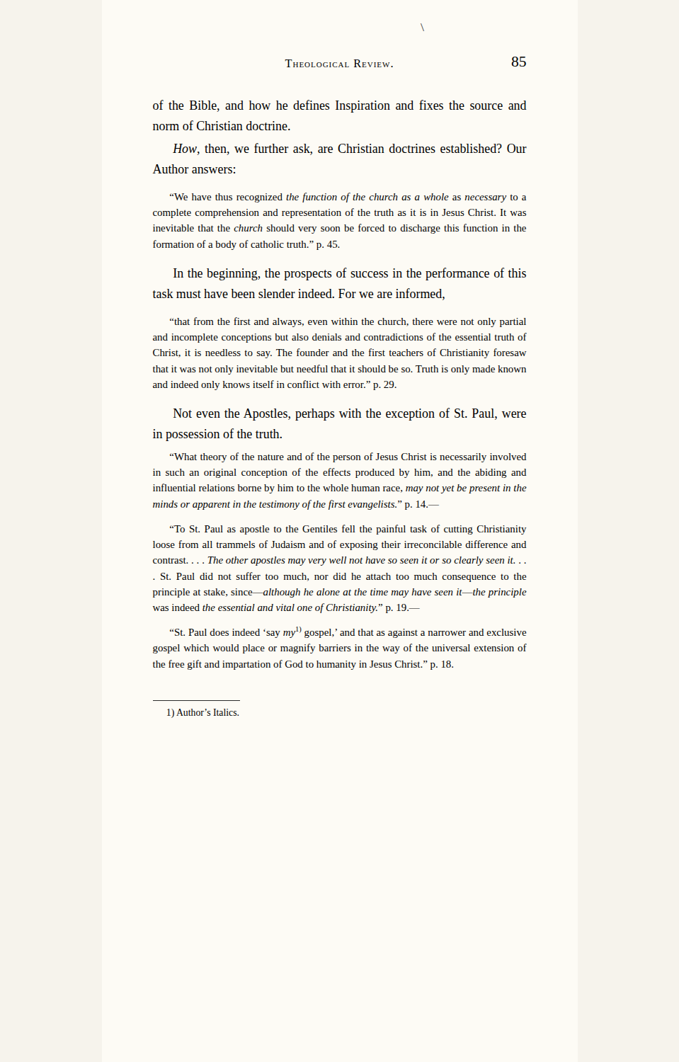\
Theological Review. 85
of the Bible, and how he defines Inspiration and fixes the source and norm of Christian doctrine.
How, then, we further ask, are Christian doctrines established? Our Author answers:
“We have thus recognized the function of the church as a whole as necessary to a complete comprehension and representation of the truth as it is in Jesus Christ. It was inevitable that the church should very soon be forced to discharge this function in the formation of a body of catholic truth.” p. 45.
In the beginning, the prospects of success in the performance of this task must have been slender indeed. For we are informed,
“that from the first and always, even within the church, there were not only partial and incomplete conceptions but also denials and contradictions of the essential truth of Christ, it is needless to say. The founder and the first teachers of Christianity foresaw that it was not only inevitable but needful that it should be so. Truth is only made known and indeed only knows itself in conflict with error.” p. 29.
Not even the Apostles, perhaps with the exception of St. Paul, were in possession of the truth.
“What theory of the nature and of the person of Jesus Christ is necessarily involved in such an original conception of the effects produced by him, and the abiding and influential relations borne by him to the whole human race, may not yet be present in the minds or apparent in the testimony of the first evangelists.” p. 14.—
“To St. Paul as apostle to the Gentiles fell the painful task of cutting Christianity loose from all trammels of Judaism and of exposing their irreconcilable difference and contrast. . . . The other apostles may very well not have so seen it or so clearly seen it. . . . St. Paul did not suffer too much, nor did he attach too much consequence to the principle at stake, since—although he alone at the time may have seen it—the principle was indeed the essential and vital one of Christianity.” p. 19.—
“St. Paul does indeed ‘say my1) gospel,’ and that as against a narrower and exclusive gospel which would place or magnify barriers in the way of the universal extension of the free gift and impartation of God to humanity in Jesus Christ.” p. 18.
1) Author’s Italics.